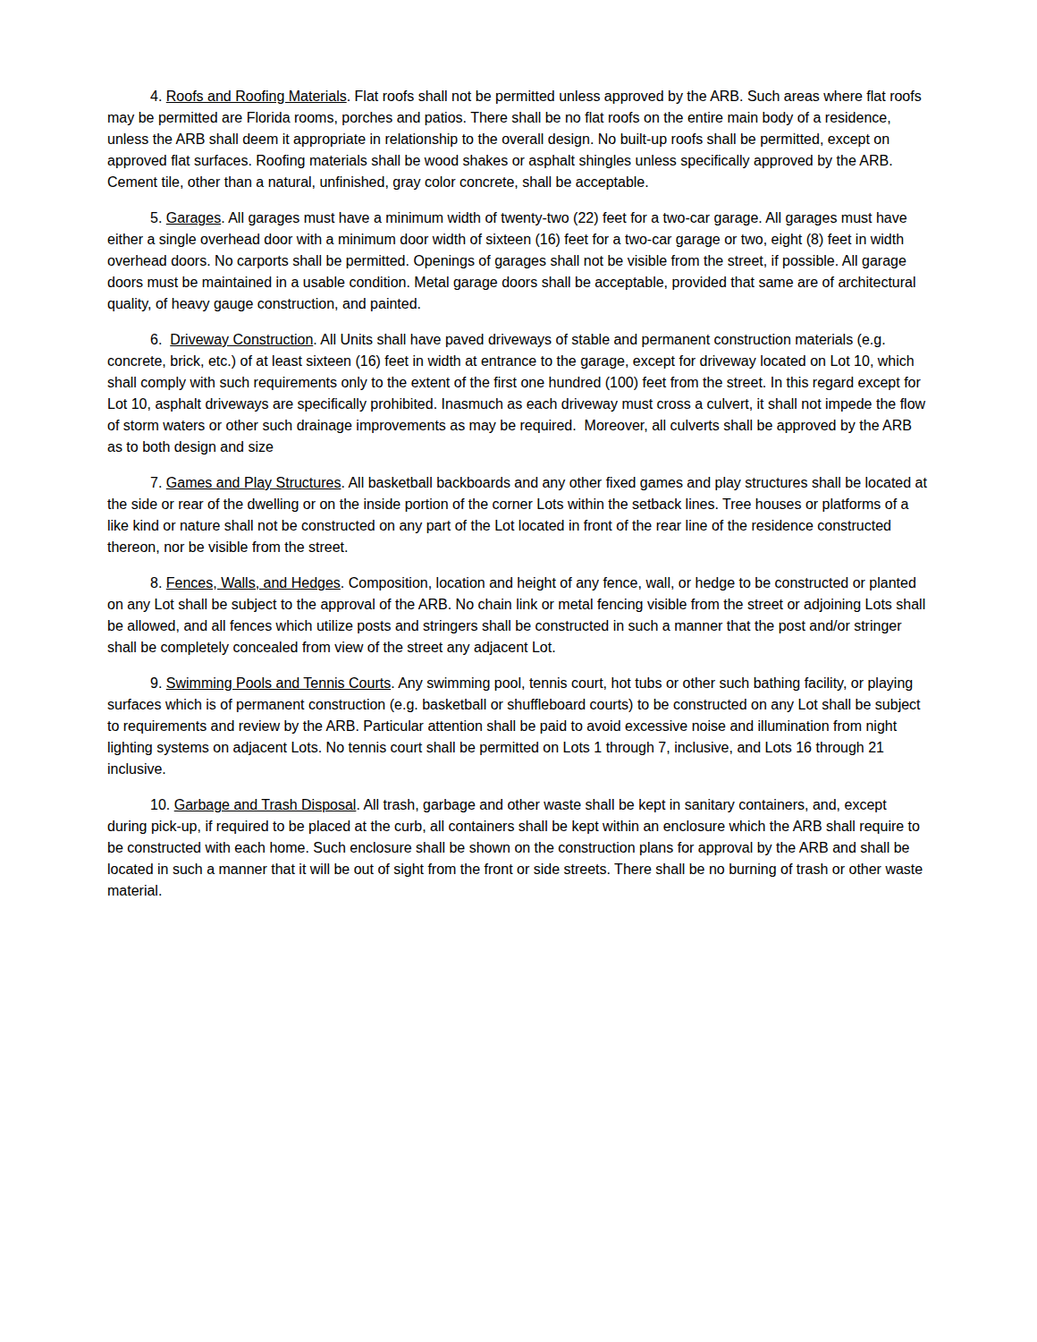4. Roofs and Roofing Materials. Flat roofs shall not be permitted unless approved by the ARB. Such areas where flat roofs may be permitted are Florida rooms, porches and patios. There shall be no flat roofs on the entire main body of a residence, unless the ARB shall deem it appropriate in relationship to the overall design. No built-up roofs shall be permitted, except on approved flat surfaces. Roofing materials shall be wood shakes or asphalt shingles unless specifically approved by the ARB. Cement tile, other than a natural, unfinished, gray color concrete, shall be acceptable.
5. Garages. All garages must have a minimum width of twenty-two (22) feet for a two-car garage. All garages must have either a single overhead door with a minimum door width of sixteen (16) feet for a two-car garage or two, eight (8) feet in width overhead doors. No carports shall be permitted. Openings of garages shall not be visible from the street, if possible. All garage doors must be maintained in a usable condition. Metal garage doors shall be acceptable, provided that same are of architectural quality, of heavy gauge construction, and painted.
6. Driveway Construction. All Units shall have paved driveways of stable and permanent construction materials (e.g. concrete, brick, etc.) of at least sixteen (16) feet in width at entrance to the garage, except for driveway located on Lot 10, which shall comply with such requirements only to the extent of the first one hundred (100) feet from the street. In this regard except for Lot 10, asphalt driveways are specifically prohibited. Inasmuch as each driveway must cross a culvert, it shall not impede the flow of storm waters or other such drainage improvements as may be required. Moreover, all culverts shall be approved by the ARB as to both design and size
7. Games and Play Structures. All basketball backboards and any other fixed games and play structures shall be located at the side or rear of the dwelling or on the inside portion of the corner Lots within the setback lines. Tree houses or platforms of a like kind or nature shall not be constructed on any part of the Lot located in front of the rear line of the residence constructed thereon, nor be visible from the street.
8. Fences, Walls, and Hedges. Composition, location and height of any fence, wall, or hedge to be constructed or planted on any Lot shall be subject to the approval of the ARB. No chain link or metal fencing visible from the street or adjoining Lots shall be allowed, and all fences which utilize posts and stringers shall be constructed in such a manner that the post and/or stringer shall be completely concealed from view of the street any adjacent Lot.
9. Swimming Pools and Tennis Courts. Any swimming pool, tennis court, hot tubs or other such bathing facility, or playing surfaces which is of permanent construction (e.g. basketball or shuffleboard courts) to be constructed on any Lot shall be subject to requirements and review by the ARB. Particular attention shall be paid to avoid excessive noise and illumination from night lighting systems on adjacent Lots. No tennis court shall be permitted on Lots 1 through 7, inclusive, and Lots 16 through 21 inclusive.
10. Garbage and Trash Disposal. All trash, garbage and other waste shall be kept in sanitary containers, and, except during pick-up, if required to be placed at the curb, all containers shall be kept within an enclosure which the ARB shall require to be constructed with each home. Such enclosure shall be shown on the construction plans for approval by the ARB and shall be located in such a manner that it will be out of sight from the front or side streets. There shall be no burning of trash or other waste material.